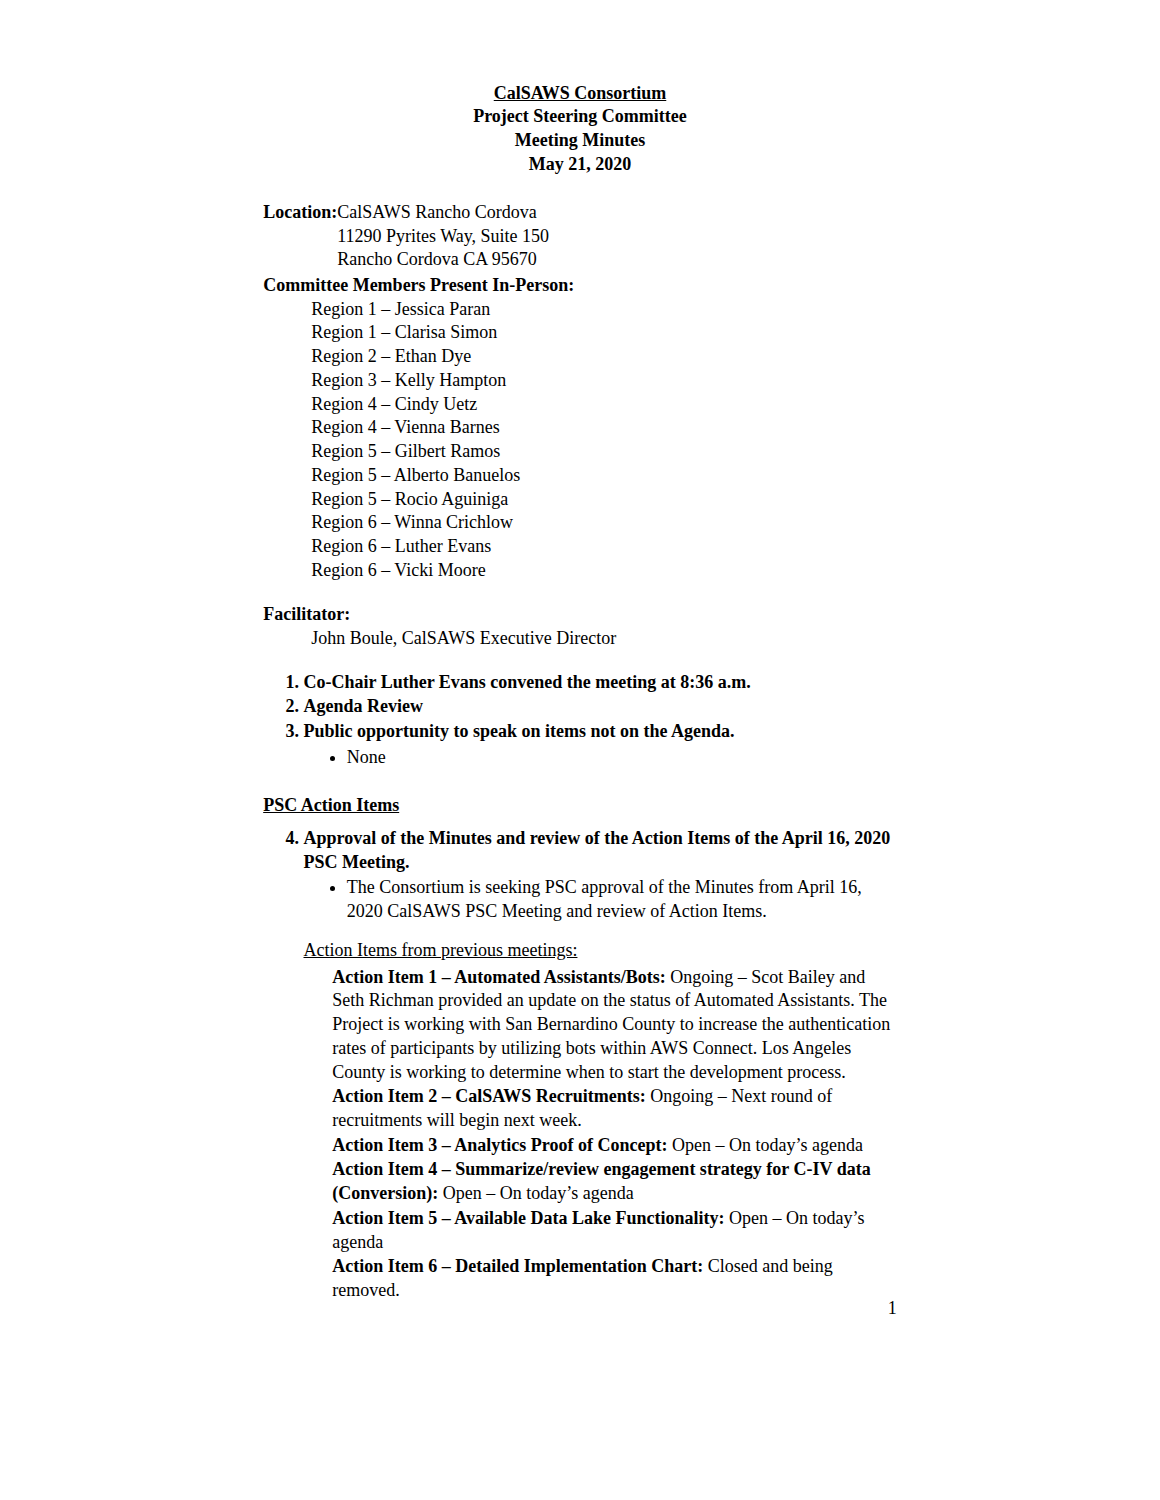CalSAWS Consortium
Project Steering Committee
Meeting Minutes
May 21, 2020
| Location: | CalSAWS Rancho Cordova 11290 Pyrites Way, Suite 150 Rancho Cordova CA 95670 |
Committee Members Present In-Person:
Region 1 – Jessica Paran
Region 1 – Clarisa Simon
Region 2 – Ethan Dye
Region 3 – Kelly Hampton
Region 4 – Cindy Uetz
Region 4 – Vienna Barnes
Region 5 – Gilbert Ramos
Region 5 – Alberto Banuelos
Region 5 – Rocio Aguiniga
Region 6 – Winna Crichlow
Region 6 – Luther Evans
Region 6 – Vicki Moore
Facilitator:
John Boule, CalSAWS Executive Director
Co-Chair Luther Evans convened the meeting at 8:36 a.m.
Agenda Review
Public opportunity to speak on items not on the Agenda.
None
PSC Action Items
Approval of the Minutes and review of the Action Items of the April 16, 2020 PSC Meeting.
The Consortium is seeking PSC approval of the Minutes from April 16, 2020 CalSAWS PSC Meeting and review of Action Items.
Action Items from previous meetings:
Action Item 1 – Automated Assistants/Bots: Ongoing – Scot Bailey and Seth Richman provided an update on the status of Automated Assistants. The Project is working with San Bernardino County to increase the authentication rates of participants by utilizing bots within AWS Connect. Los Angeles County is working to determine when to start the development process.
Action Item 2 – CalSAWS Recruitments: Ongoing – Next round of recruitments will begin next week.
Action Item 3 – Analytics Proof of Concept: Open – On today’s agenda
Action Item 4 – Summarize/review engagement strategy for C-IV data (Conversion): Open – On today’s agenda
Action Item 5 – Available Data Lake Functionality: Open – On today’s agenda
Action Item 6 – Detailed Implementation Chart: Closed and being removed.
1